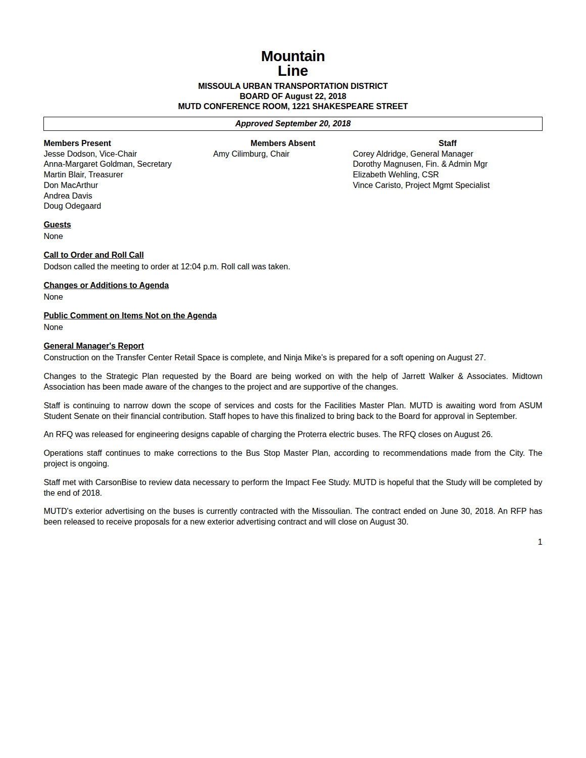Mountain
Line
MISSOULA URBAN TRANSPORTATION DISTRICT
BOARD OF August 22, 2018
MUTD CONFERENCE ROOM, 1221 SHAKESPEARE STREET
Approved September 20, 2018
| Members Present | Members Absent | Staff |
| Jesse Dodson, Vice-Chair | Amy Cilimburg, Chair | Corey Aldridge, General Manager |
| Anna-Margaret Goldman, Secretary | | Dorothy Magnusen, Fin. & Admin Mgr |
| Martin Blair, Treasurer | | Elizabeth Wehling, CSR |
| Don MacArthur | | Vince Caristo, Project Mgmt Specialist |
| Andrea Davis | | |
| Doug Odegaard | | |
Guests
None
Call to Order and Roll Call
Dodson called the meeting to order at 12:04 p.m. Roll call was taken.
Changes or Additions to Agenda
None
Public Comment on Items Not on the Agenda
None
General Manager's Report
Construction on the Transfer Center Retail Space is complete, and Ninja Mike's is prepared for a soft opening on August 27.
Changes to the Strategic Plan requested by the Board are being worked on with the help of Jarrett Walker & Associates. Midtown Association has been made aware of the changes to the project and are supportive of the changes.
Staff is continuing to narrow down the scope of services and costs for the Facilities Master Plan. MUTD is awaiting word from ASUM Student Senate on their financial contribution. Staff hopes to have this finalized to bring back to the Board for approval in September.
An RFQ was released for engineering designs capable of charging the Proterra electric buses. The RFQ closes on August 26.
Operations staff continues to make corrections to the Bus Stop Master Plan, according to recommendations made from the City. The project is ongoing.
Staff met with CarsonBise to review data necessary to perform the Impact Fee Study. MUTD is hopeful that the Study will be completed by the end of 2018.
MUTD's exterior advertising on the buses is currently contracted with the Missoulian. The contract ended on June 30, 2018. An RFP has been released to receive proposals for a new exterior advertising contract and will close on August 30.
1